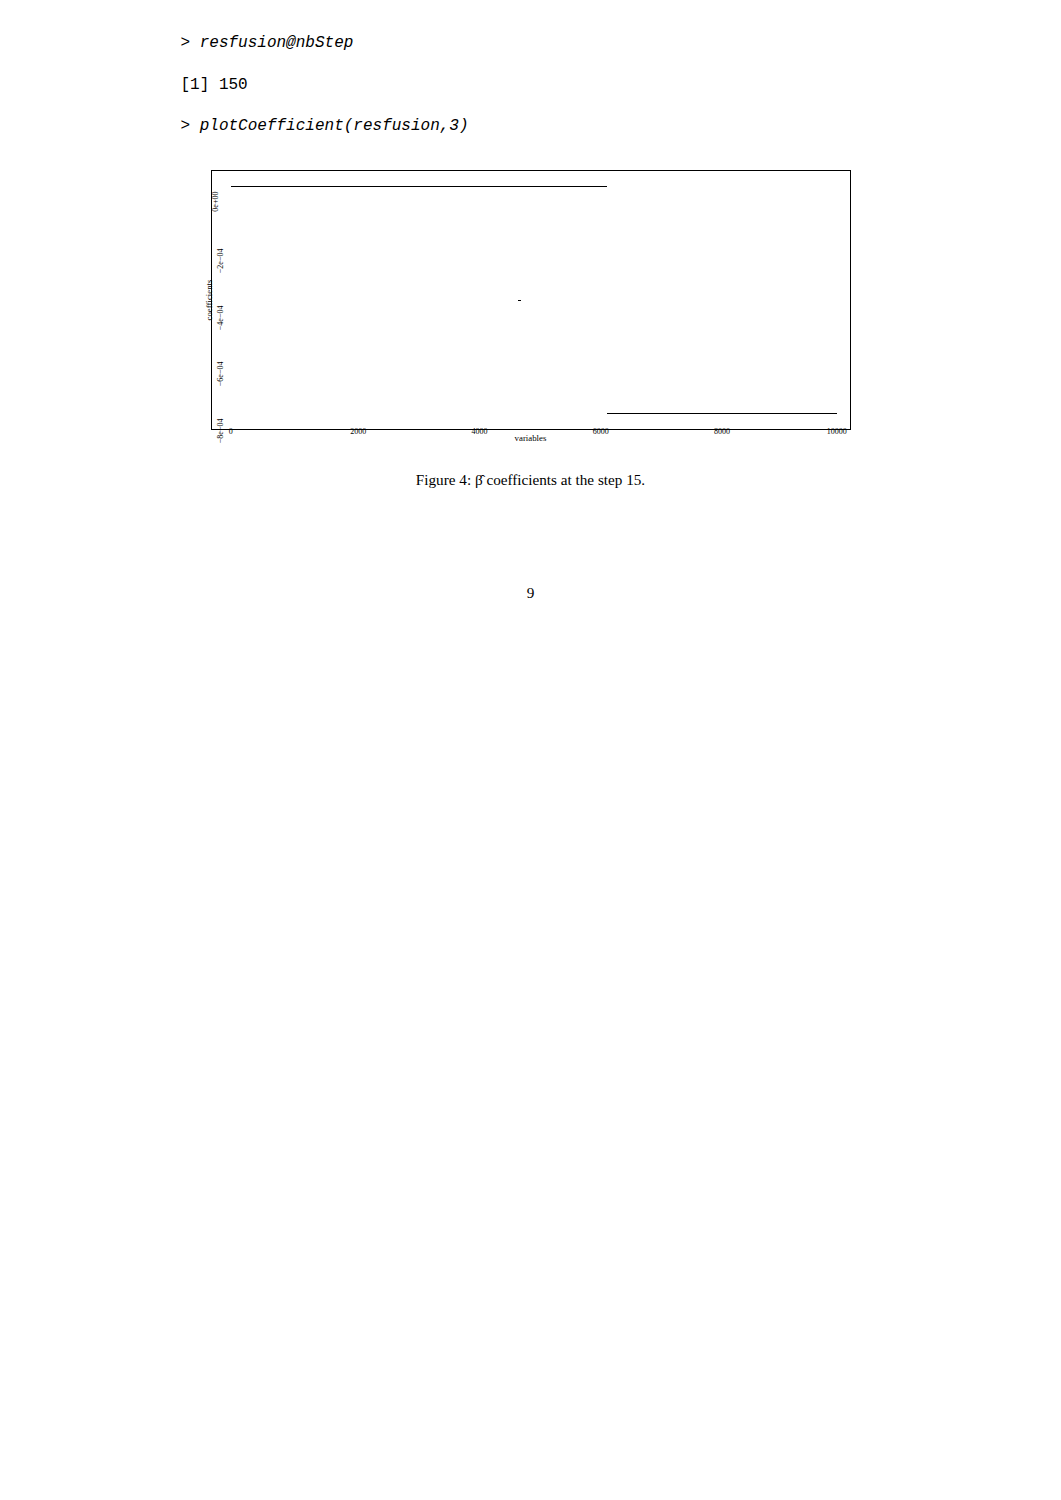> resfusion@nbStep
[1] 150
> plotCoefficient(resfusion,3)
coefficients variables 0e+00 −2e−04 −4e−04 −6e−04 −8e−04 0 2000 4000 6000 8000 10000
Figure 4: β̂ coefficients at the step 15.
9